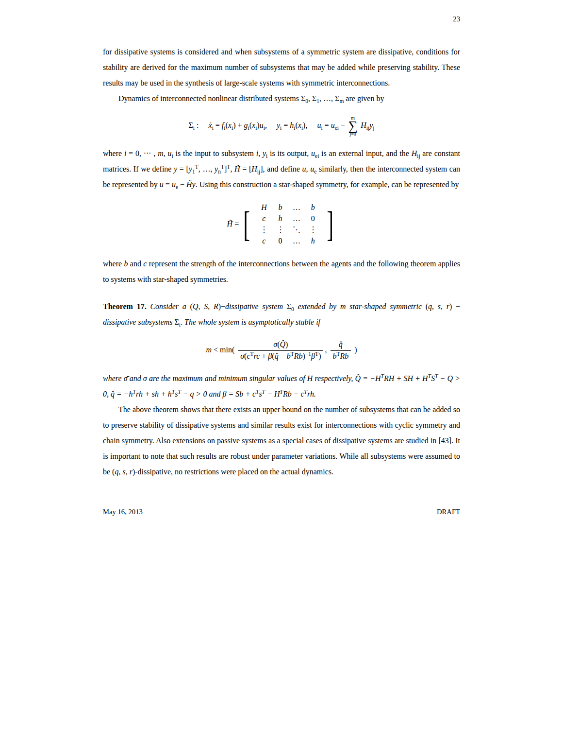23
for dissipative systems is considered and when subsystems of a symmetric system are dissipative, conditions for stability are derived for the maximum number of subsystems that may be added while preserving stability. These results may be used in the synthesis of large-scale systems with symmetric interconnections.
Dynamics of interconnected nonlinear distributed systems Σ0, Σ1, …, Σm are given by
Σi : ẋi = fi(xi) + gi(xi)ui, yi = hi(xi), ui = uei − m∑j=0 Hijyj
where i = 0, ··· , m, ui is the input to subsystem i, yi is its output, uei is an external input, and the Hij are constant matrices. If we define y = [y1T, …, ynT]T, H̃ = [Hij], and define u, ue similarly, then the interconnected system can be represented by u = ue − H̃y. Using this construction a star-shaped symmetry, for example, can be represented by
H̃ = [
| H | b | … | b |
| c | h | … | 0 |
| ⋮ | ⋮ | ⋱ | ⋮ |
| c | 0 | … | h |
]
where b and c represent the strength of the interconnections between the agents and the following theorem applies to systems with star-shaped symmetries.
Theorem 17. Consider a (Q, S, R)−dissipative system Σ0 extended by m star-shaped symmetric (q, s, r) − dissipative subsystems Σi. The whole system is asymptotically stable if
m < min( σ(Q̂) σ̄(cTrc + β(q̂ − bTRb)−1βT) , q̂ bTRb )
where σ̄ and σ are the maximum and minimum singular values of H respectively, Q̂ = −HTRH + SH + HTST − Q > 0, q̂ = −hTrh + sh + hTsT − q > 0 and β = Sb + cTsT − HTRb − cTrh.
The above theorem shows that there exists an upper bound on the number of subsystems that can be added so to preserve stability of dissipative systems and similar results exist for interconnections with cyclic symmetry and chain symmetry. Also extensions on passive systems as a special cases of dissipative systems are studied in [43]. It is important to note that such results are robust under parameter variations. While all subsystems were assumed to be (q, s, r)-dissipative, no restrictions were placed on the actual dynamics.
May 16, 2013 DRAFT